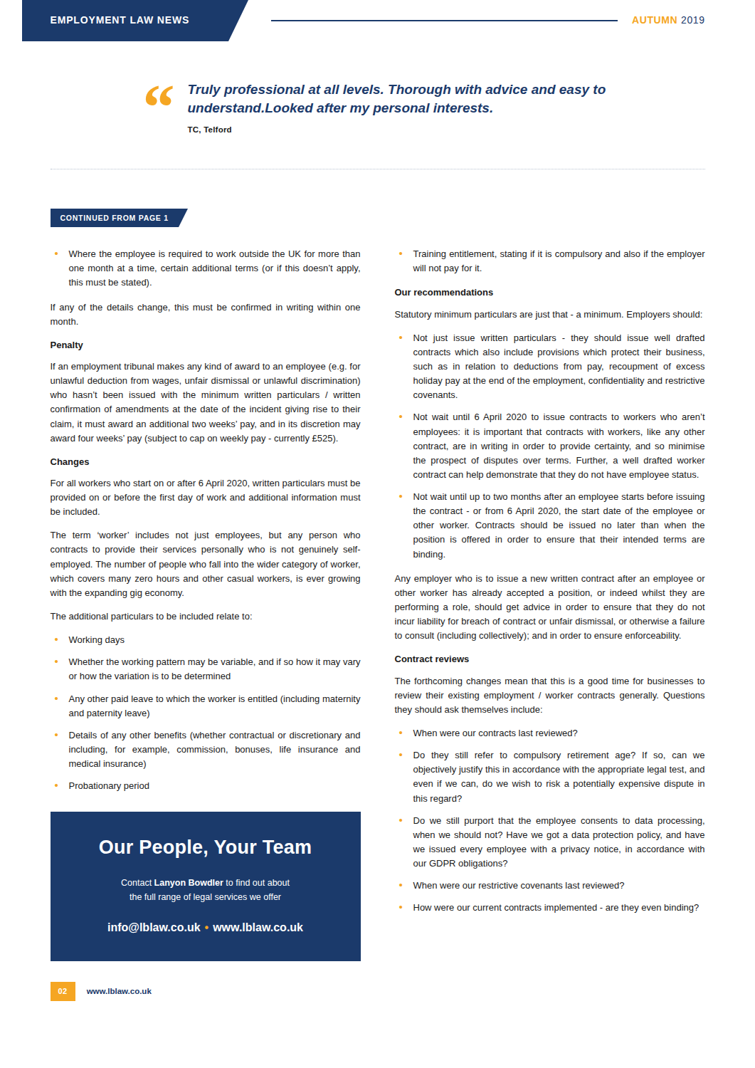EMPLOYMENT LAW NEWS
AUTUMN 2019
“
Truly professional at all levels. Thorough with advice and easy to understand.Looked after my personal interests.
TC, Telford
CONTINUED FROM PAGE 1
Where the employee is required to work outside the UK for more than one month at a time, certain additional terms (or if this doesn’t apply, this must be stated).
If any of the details change, this must be confirmed in writing within one month.
Penalty
If an employment tribunal makes any kind of award to an employee (e.g. for unlawful deduction from wages, unfair dismissal or unlawful discrimination) who hasn’t been issued with the minimum written particulars / written confirmation of amendments at the date of the incident giving rise to their claim, it must award an additional two weeks’ pay, and in its discretion may award four weeks’ pay (subject to cap on weekly pay - currently £525).
Changes
For all workers who start on or after 6 April 2020, written particulars must be provided on or before the first day of work and additional information must be included.
The term ‘worker’ includes not just employees, but any person who contracts to provide their services personally who is not genuinely self-employed. The number of people who fall into the wider category of worker, which covers many zero hours and other casual workers, is ever growing with the expanding gig economy.
The additional particulars to be included relate to:
Working days
Whether the working pattern may be variable, and if so how it may vary or how the variation is to be determined
Any other paid leave to which the worker is entitled (including maternity and paternity leave)
Details of any other benefits (whether contractual or discretionary and including, for example, commission, bonuses, life insurance and medical insurance)
Probationary period
Our People, Your Team
Contact Lanyon Bowdler to find out about
the full range of legal services we offer
info@lblaw.co.uk•www.lblaw.co.uk
Training entitlement, stating if it is compulsory and also if the employer will not pay for it.
Our recommendations
Statutory minimum particulars are just that - a minimum. Employers should:
Not just issue written particulars - they should issue well drafted contracts which also include provisions which protect their business, such as in relation to deductions from pay, recoupment of excess holiday pay at the end of the employment, confidentiality and restrictive covenants.
Not wait until 6 April 2020 to issue contracts to workers who aren’t employees: it is important that contracts with workers, like any other contract, are in writing in order to provide certainty, and so minimise the prospect of disputes over terms. Further, a well drafted worker contract can help demonstrate that they do not have employee status.
Not wait until up to two months after an employee starts before issuing the contract - or from 6 April 2020, the start date of the employee or other worker. Contracts should be issued no later than when the position is offered in order to ensure that their intended terms are binding.
Any employer who is to issue a new written contract after an employee or other worker has already accepted a position, or indeed whilst they are performing a role, should get advice in order to ensure that they do not incur liability for breach of contract or unfair dismissal, or otherwise a failure to consult (including collectively); and in order to ensure enforceability.
Contract reviews
The forthcoming changes mean that this is a good time for businesses to review their existing employment / worker contracts generally. Questions they should ask themselves include:
When were our contracts last reviewed?
Do they still refer to compulsory retirement age? If so, can we objectively justify this in accordance with the appropriate legal test, and even if we can, do we wish to risk a potentially expensive dispute in this regard?
Do we still purport that the employee consents to data processing, when we should not? Have we got a data protection policy, and have we issued every employee with a privacy notice, in accordance with our GDPR obligations?
When were our restrictive covenants last reviewed?
How were our current contracts implemented - are they even binding?
02 www.lblaw.co.uk